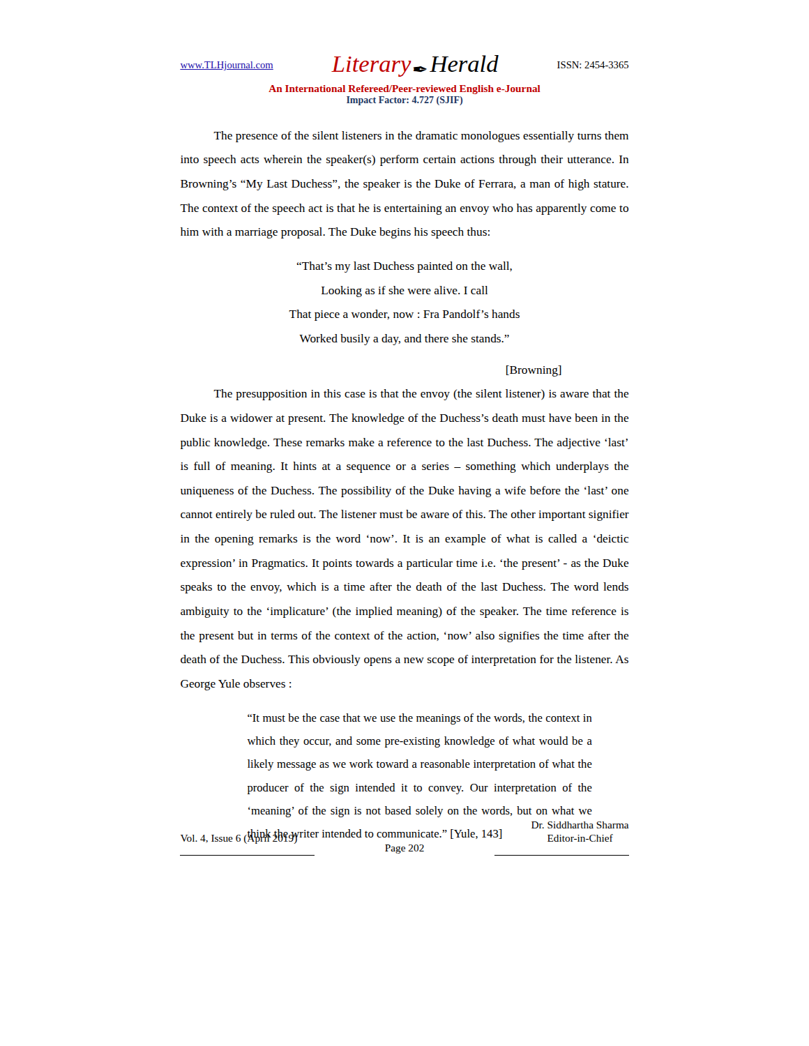www.TLHjournal.com Literary✒Herald ISSN: 2454-3365
An International Refereed/Peer-reviewed English e-Journal
Impact Factor: 4.727 (SJIF)
The presence of the silent listeners in the dramatic monologues essentially turns them into speech acts wherein the speaker(s) perform certain actions through their utterance. In Browning’s “My Last Duchess”, the speaker is the Duke of Ferrara, a man of high stature. The context of the speech act is that he is entertaining an envoy who has apparently come to him with a marriage proposal. The Duke begins his speech thus:
“That’s my last Duchess painted on the wall,
Looking as if she were alive. I call
That piece a wonder, now : Fra Pandolf’s hands
Worked busily a day, and there she stands.”
[Browning]
The presupposition in this case is that the envoy (the silent listener) is aware that the Duke is a widower at present. The knowledge of the Duchess’s death must have been in the public knowledge. These remarks make a reference to the last Duchess. The adjective ‘last’ is full of meaning. It hints at a sequence or a series – something which underplays the uniqueness of the Duchess. The possibility of the Duke having a wife before the ‘last’ one cannot entirely be ruled out. The listener must be aware of this. The other important signifier in the opening remarks is the word ‘now’. It is an example of what is called a ‘deictic expression’ in Pragmatics. It points towards a particular time i.e. ‘the present’ - as the Duke speaks to the envoy, which is a time after the death of the last Duchess. The word lends ambiguity to the ‘implicature’ (the implied meaning) of the speaker. The time reference is the present but in terms of the context of the action, ‘now’ also signifies the time after the death of the Duchess. This obviously opens a new scope of interpretation for the listener. As George Yule observes :
“It must be the case that we use the meanings of the words, the context in which they occur, and some pre-existing knowledge of what would be a likely message as we work toward a reasonable interpretation of what the producer of the sign intended it to convey. Our interpretation of the ‘meaning’ of the sign is not based solely on the words, but on what we think the writer intended to communicate.” [Yule, 143]
Vol. 4, Issue 6 (April 2019)
Dr. Siddhartha Sharma
Editor-in-Chief
Page 202